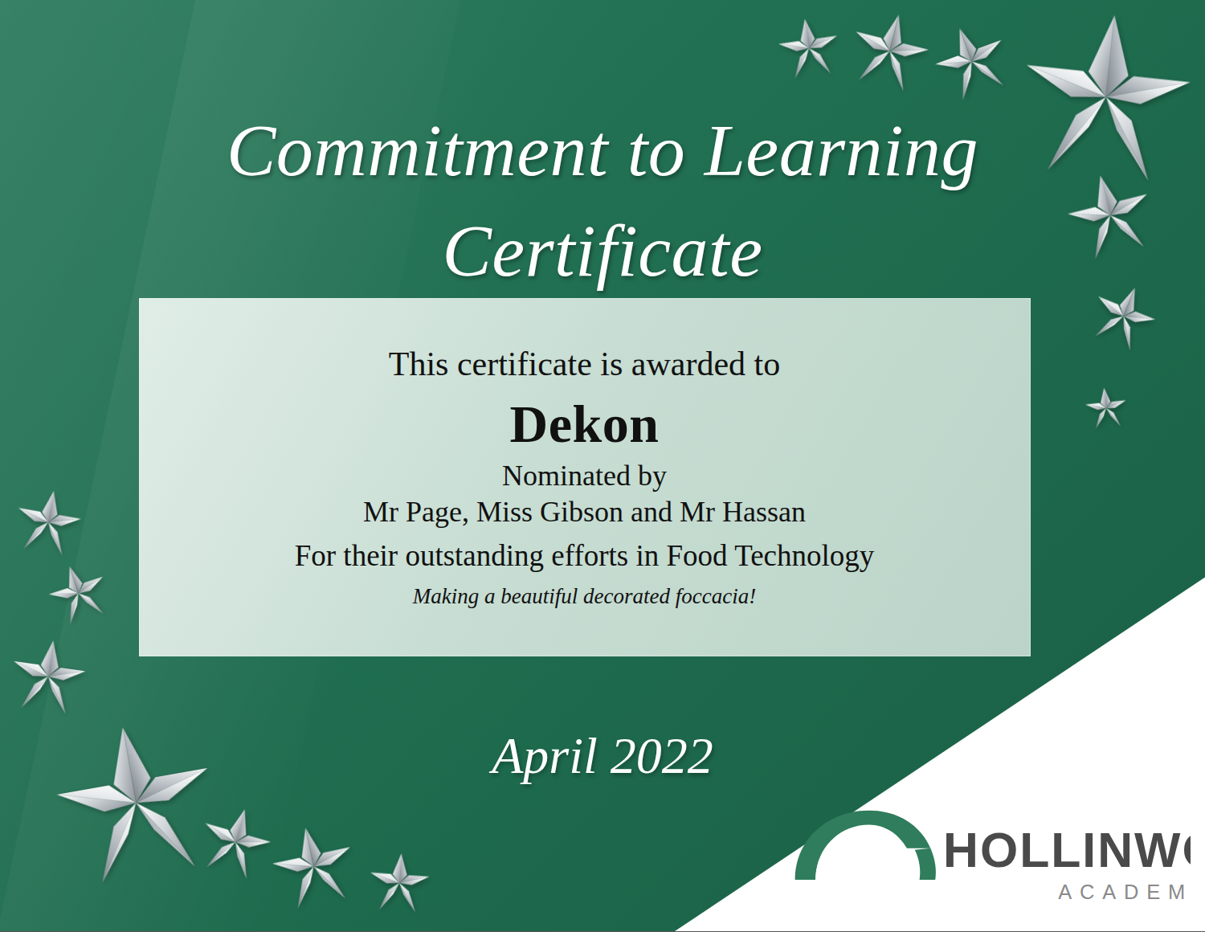Commitment to Learning
Certificate
This certificate is awarded to
Dekon
Nominated by
Mr Page, Miss Gibson and Mr Hassan
For their outstanding efforts in Food Technology
Making a beautiful decorated foccacia!
April 2022
HOLLINWOOD ACADEMY